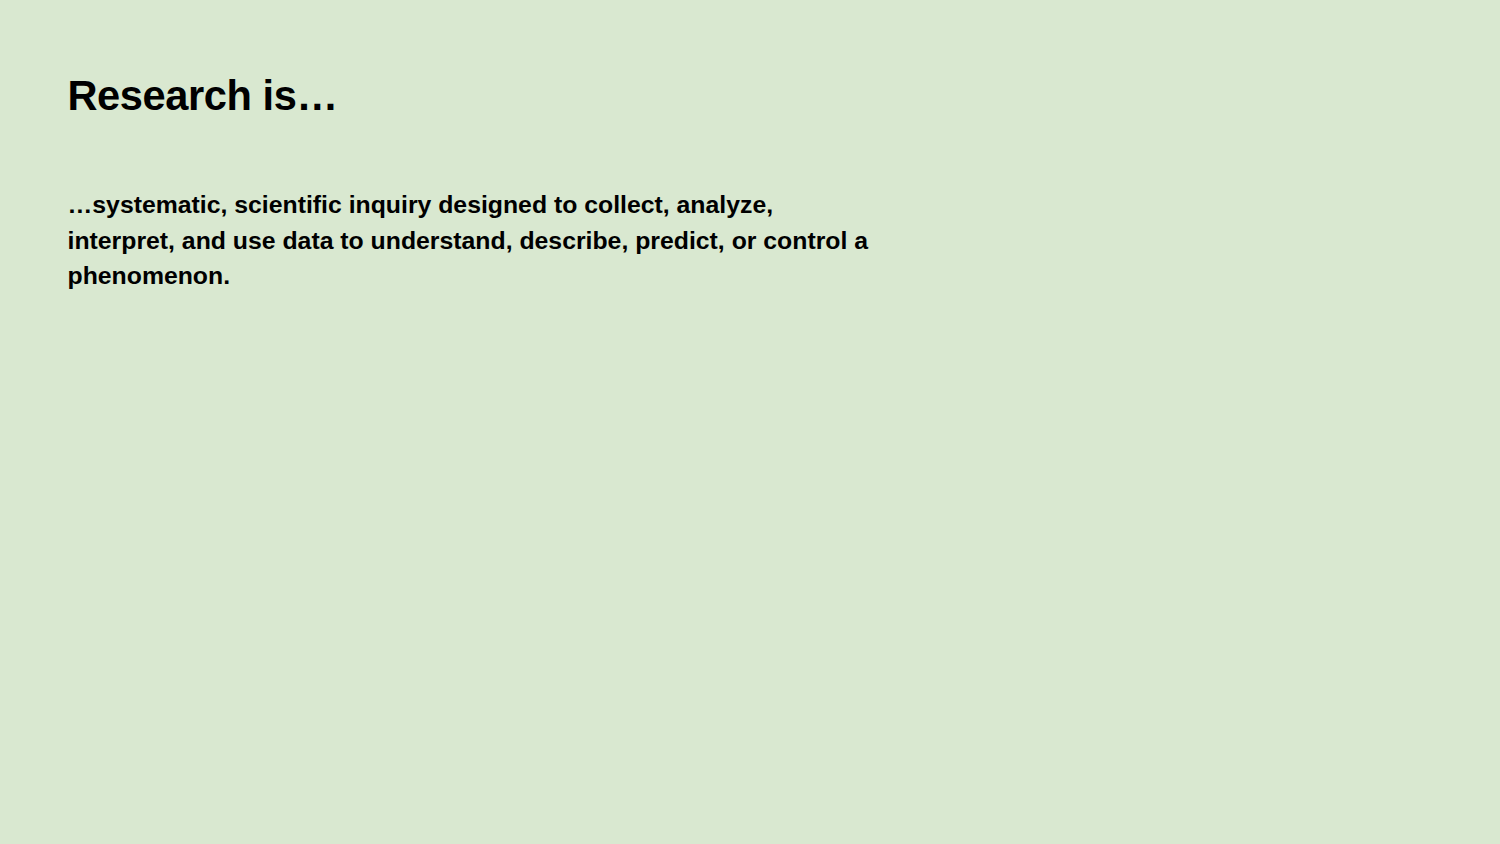Research is…
…systematic, scientific inquiry designed to collect, analyze, interpret, and use data to understand, describe, predict, or control a phenomenon.